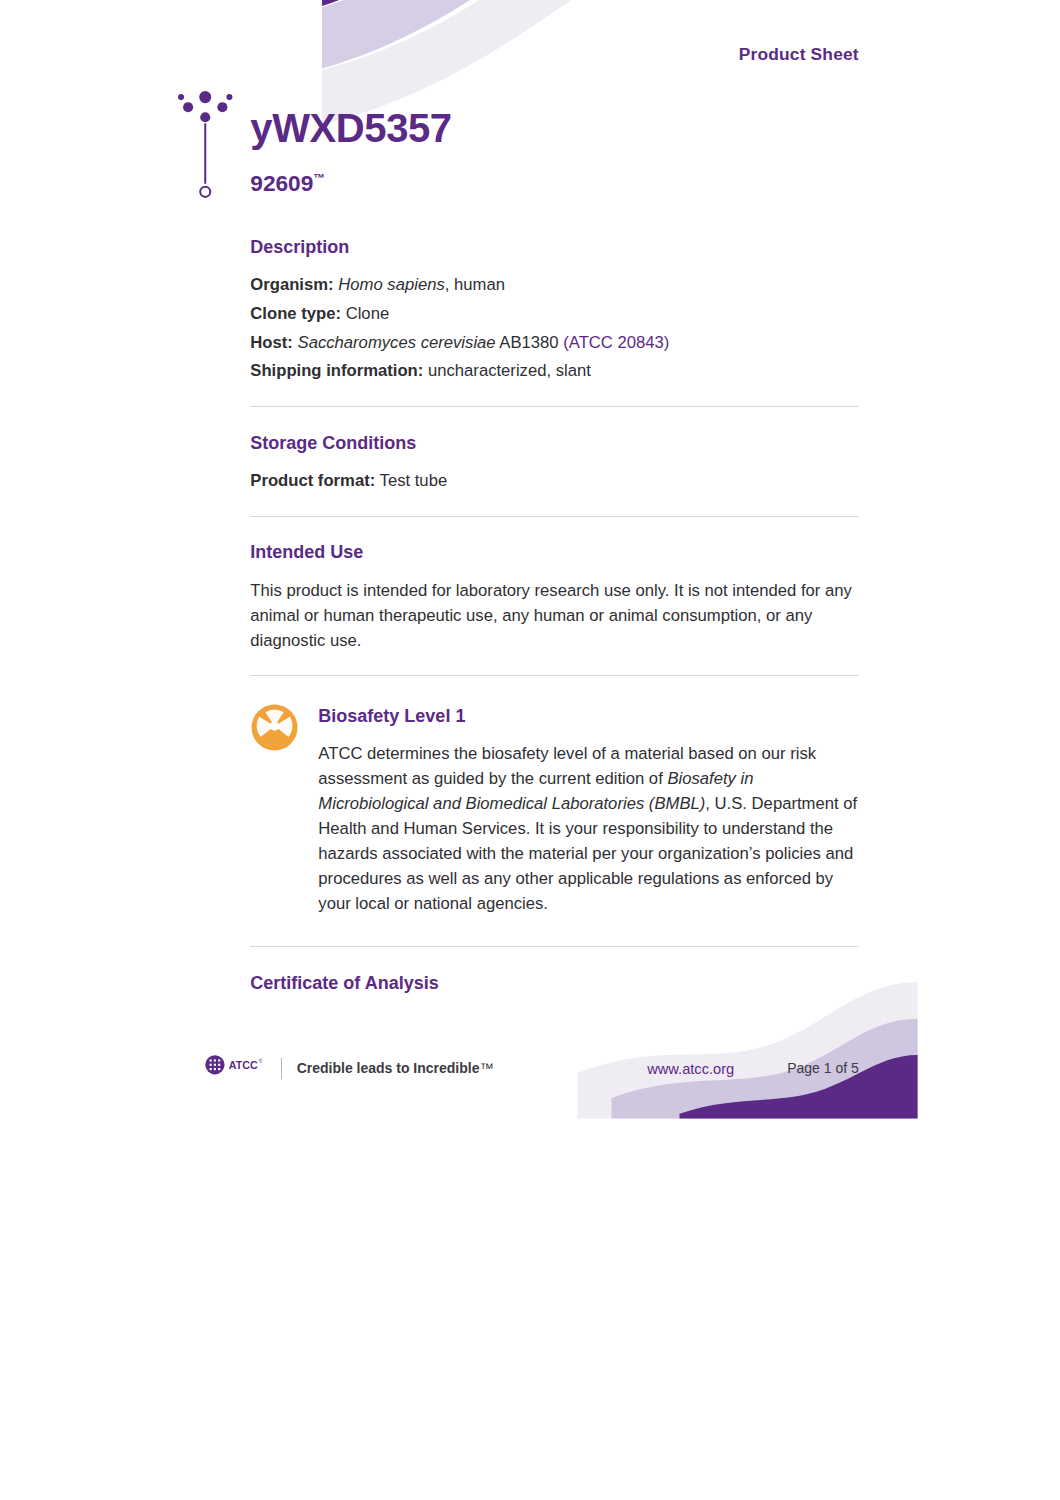Product Sheet
yWXD5357
92609™
Description
Organism: Homo sapiens, human
Clone type: Clone
Host: Saccharomyces cerevisiae AB1380 (ATCC 20843)
Shipping information: uncharacterized, slant
Storage Conditions
Product format: Test tube
Intended Use
This product is intended for laboratory research use only. It is not intended for any animal or human therapeutic use, any human or animal consumption, or any diagnostic use.
Biosafety Level 1
ATCC determines the biosafety level of a material based on our risk assessment as guided by the current edition of Biosafety in Microbiological and Biomedical Laboratories (BMBL), U.S. Department of Health and Human Services. It is your responsibility to understand the hazards associated with the material per your organization’s policies and procedures as well as any other applicable regulations as enforced by your local or national agencies.
Certificate of Analysis
ATCC ®
Credible leads to Incredible™
www.atcc.org
Page 1 of 5